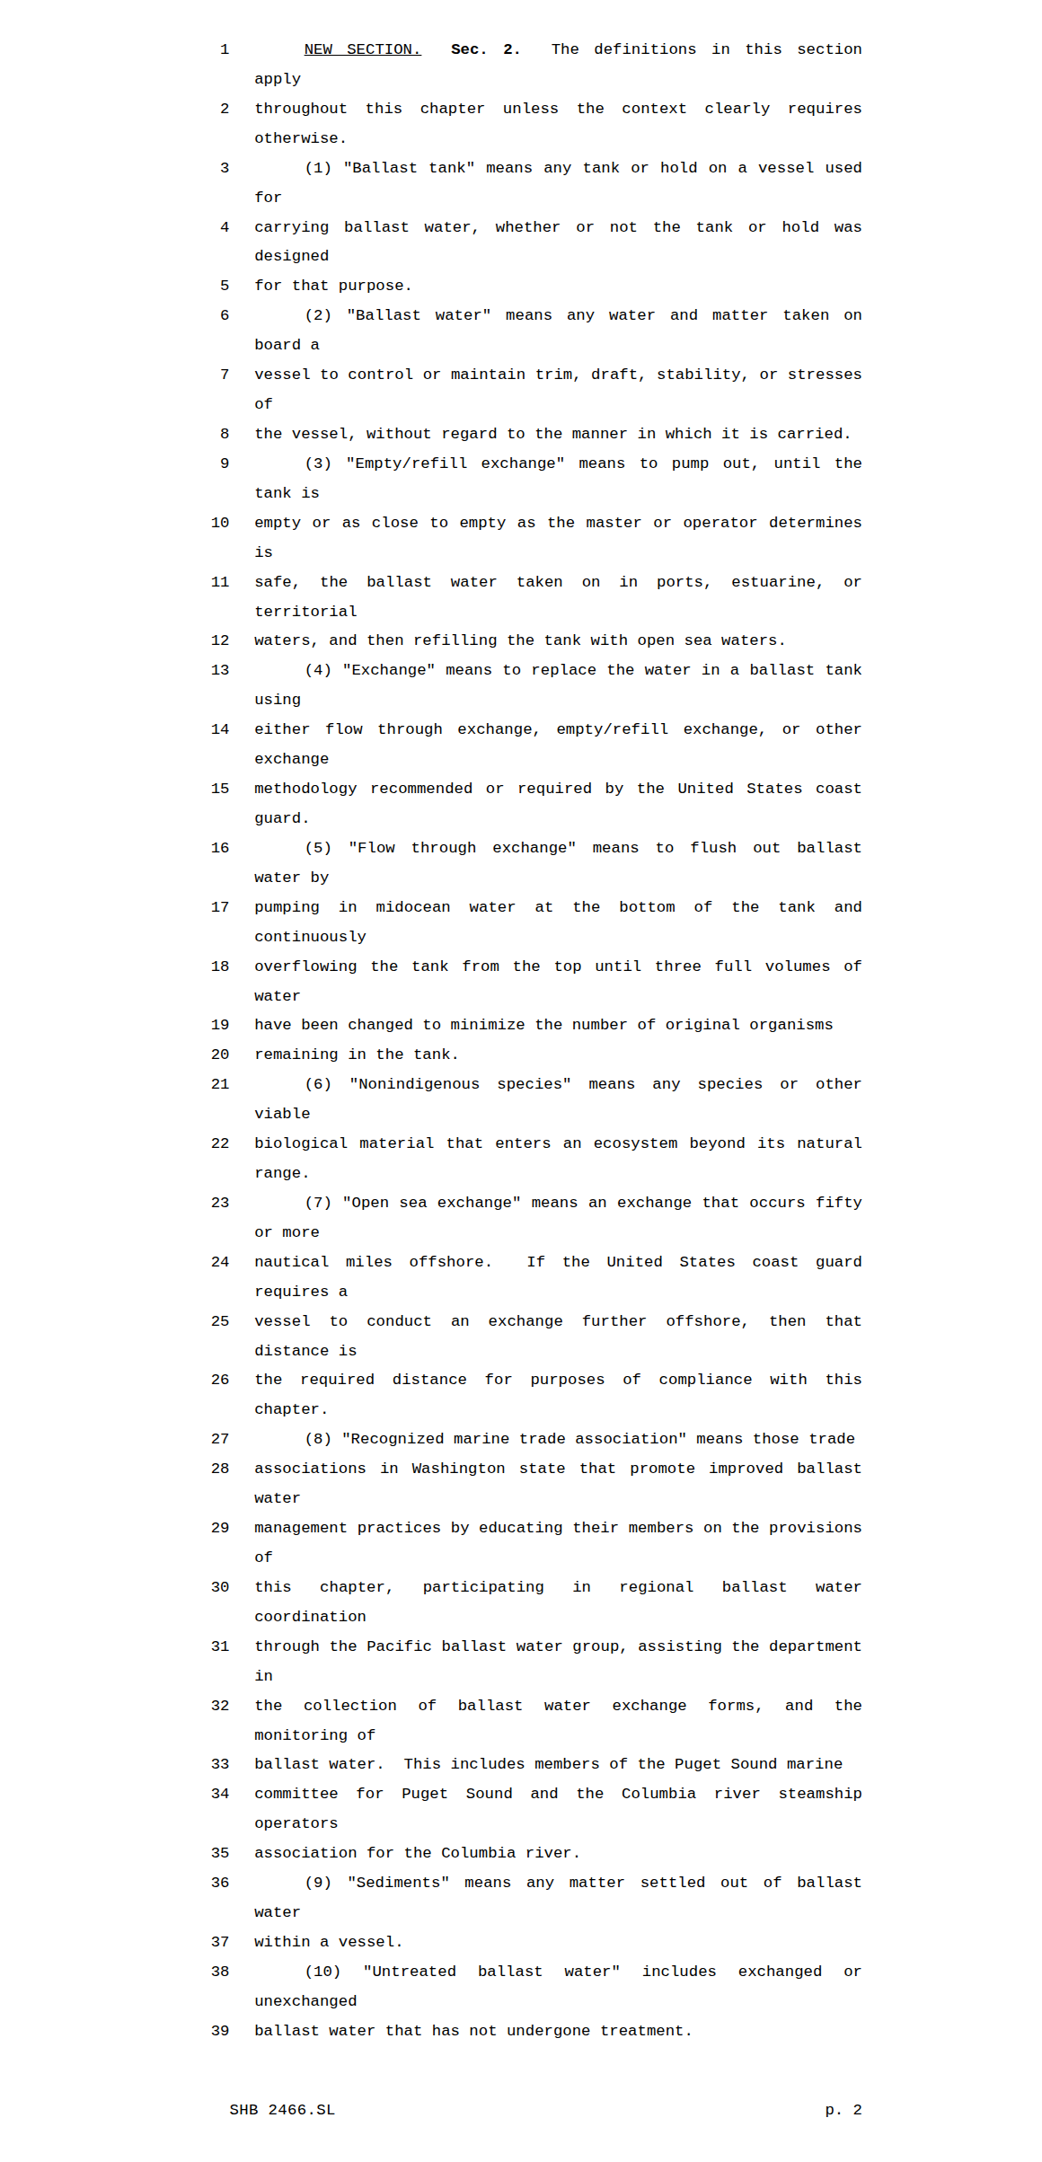1 NEW SECTION. Sec. 2. The definitions in this section apply
2 throughout this chapter unless the context clearly requires otherwise.
3 (1) "Ballast tank" means any tank or hold on a vessel used for
4 carrying ballast water, whether or not the tank or hold was designed
5 for that purpose.
6 (2) "Ballast water" means any water and matter taken on board a
7 vessel to control or maintain trim, draft, stability, or stresses of
8 the vessel, without regard to the manner in which it is carried.
9 (3) "Empty/refill exchange" means to pump out, until the tank is
10 empty or as close to empty as the master or operator determines is
11 safe, the ballast water taken on in ports, estuarine, or territorial
12 waters, and then refilling the tank with open sea waters.
13 (4) "Exchange" means to replace the water in a ballast tank using
14 either flow through exchange, empty/refill exchange, or other exchange
15 methodology recommended or required by the United States coast guard.
16 (5) "Flow through exchange" means to flush out ballast water by
17 pumping in midocean water at the bottom of the tank and continuously
18 overflowing the tank from the top until three full volumes of water
19 have been changed to minimize the number of original organisms
20 remaining in the tank.
21 (6) "Nonindigenous species" means any species or other viable
22 biological material that enters an ecosystem beyond its natural range.
23 (7) "Open sea exchange" means an exchange that occurs fifty or more
24 nautical miles offshore. If the United States coast guard requires a
25 vessel to conduct an exchange further offshore, then that distance is
26 the required distance for purposes of compliance with this chapter.
27 (8) "Recognized marine trade association" means those trade
28 associations in Washington state that promote improved ballast water
29 management practices by educating their members on the provisions of
30 this chapter, participating in regional ballast water coordination
31 through the Pacific ballast water group, assisting the department in
32 the collection of ballast water exchange forms, and the monitoring of
33 ballast water. This includes members of the Puget Sound marine
34 committee for Puget Sound and the Columbia river steamship operators
35 association for the Columbia river.
36 (9) "Sediments" means any matter settled out of ballast water
37 within a vessel.
38 (10) "Untreated ballast water" includes exchanged or unexchanged
39 ballast water that has not undergone treatment.
SHB 2466.SL p. 2